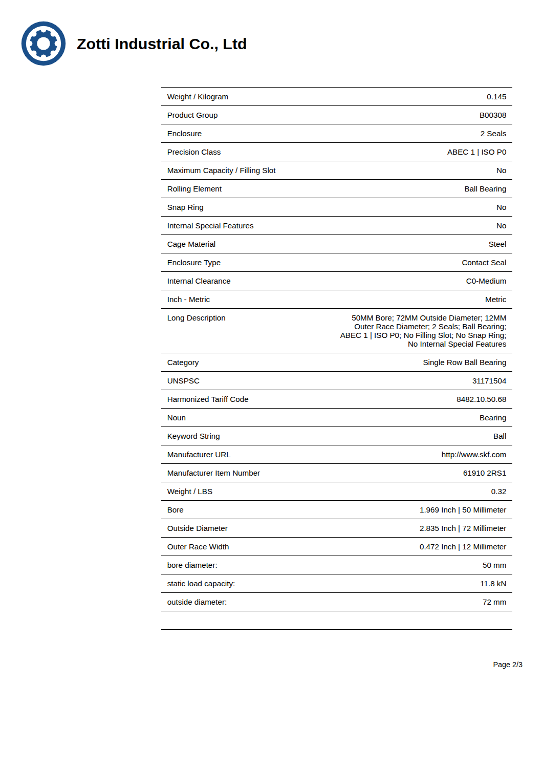Zotti Industrial Co., Ltd
| Weight / Kilogram | 0.145 |
| Product Group | B00308 |
| Enclosure | 2 Seals |
| Precision Class | ABEC 1 / ISO P0 |
| Maximum Capacity / Filling Slot | No |
| Rolling Element | Ball Bearing |
| Snap Ring | No |
| Internal Special Features | No |
| Cage Material | Steel |
| Enclosure Type | Contact Seal |
| Internal Clearance | C0-Medium |
| Inch - Metric | Metric |
| Long Description | 50MM Bore; 72MM Outside Diameter; 12MM Outer Race Diameter; 2 Seals; Ball Bearing; ABEC 1 / ISO P0; No Filling Slot; No Snap Ring; No Internal Special Features |
| Category | Single Row Ball Bearing |
| UNSPSC | 31171504 |
| Harmonized Tariff Code | 8482.10.50.68 |
| Noun | Bearing |
| Keyword String | Ball |
| Manufacturer URL | http://www.skf.com |
| Manufacturer Item Number | 61910 2RS1 |
| Weight / LBS | 0.32 |
| Bore | 1.969 Inch / 50 Millimeter |
| Outside Diameter | 2.835 Inch / 72 Millimeter |
| Outer Race Width | 0.472 Inch / 12 Millimeter |
| bore diameter: | 50 mm |
| static load capacity: | 11.8 kN |
| outside diameter: | 72 mm |
Page 2/3